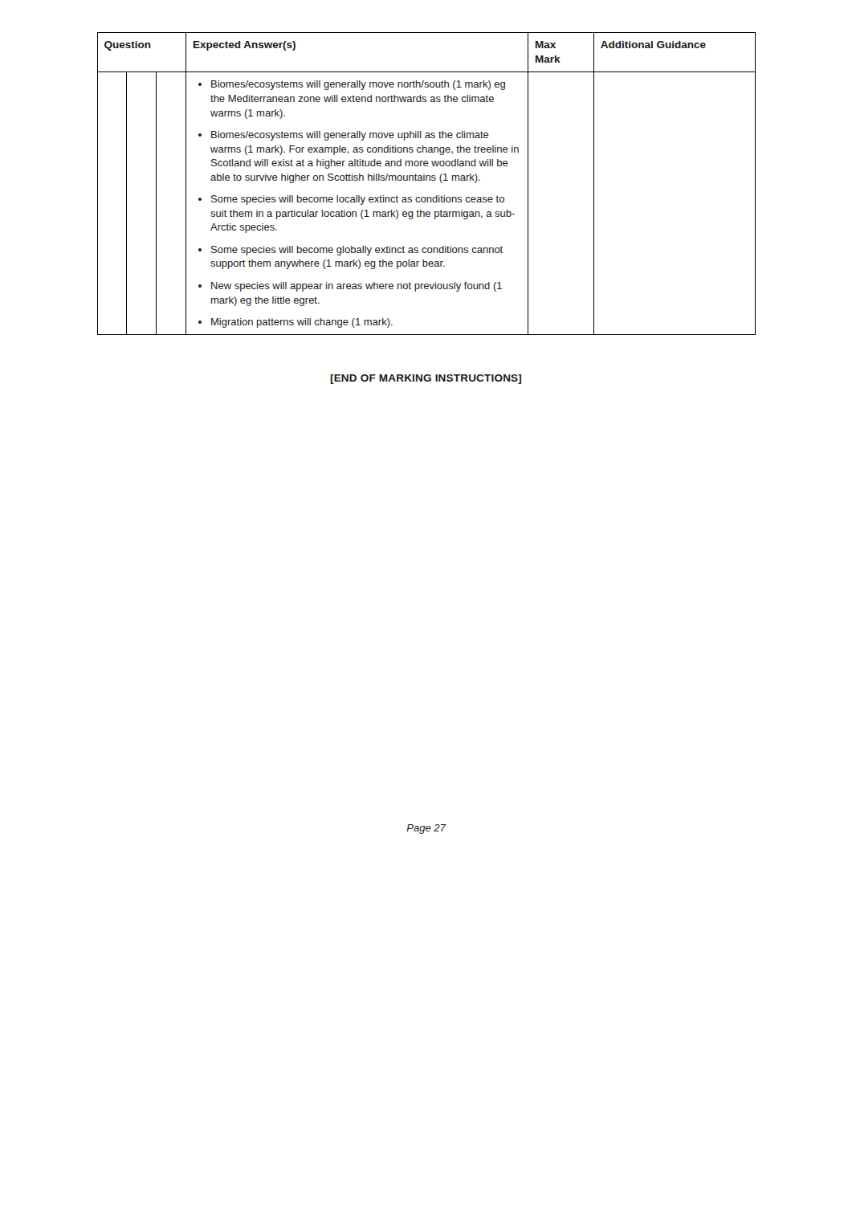| Question | Expected Answer(s) | Max Mark | Additional Guidance |
| --- | --- | --- | --- |
| | | | Biomes/ecosystems will generally move north/south (1 mark) eg the Mediterranean zone will extend northwards as the climate warms (1 mark). Biomes/ecosystems will generally move uphill as the climate warms (1 mark). For example, as conditions change, the treeline in Scotland will exist at a higher altitude and more woodland will be able to survive higher on Scottish hills/mountains (1 mark). Some species will become locally extinct as conditions cease to suit them in a particular location (1 mark) eg the ptarmigan, a sub-Arctic species. Some species will become globally extinct as conditions cannot support them anywhere (1 mark) eg the polar bear. New species will appear in areas where not previously found (1 mark) eg the little egret. Migration patterns will change (1 mark). | | |
[END OF MARKING INSTRUCTIONS]
Page 27